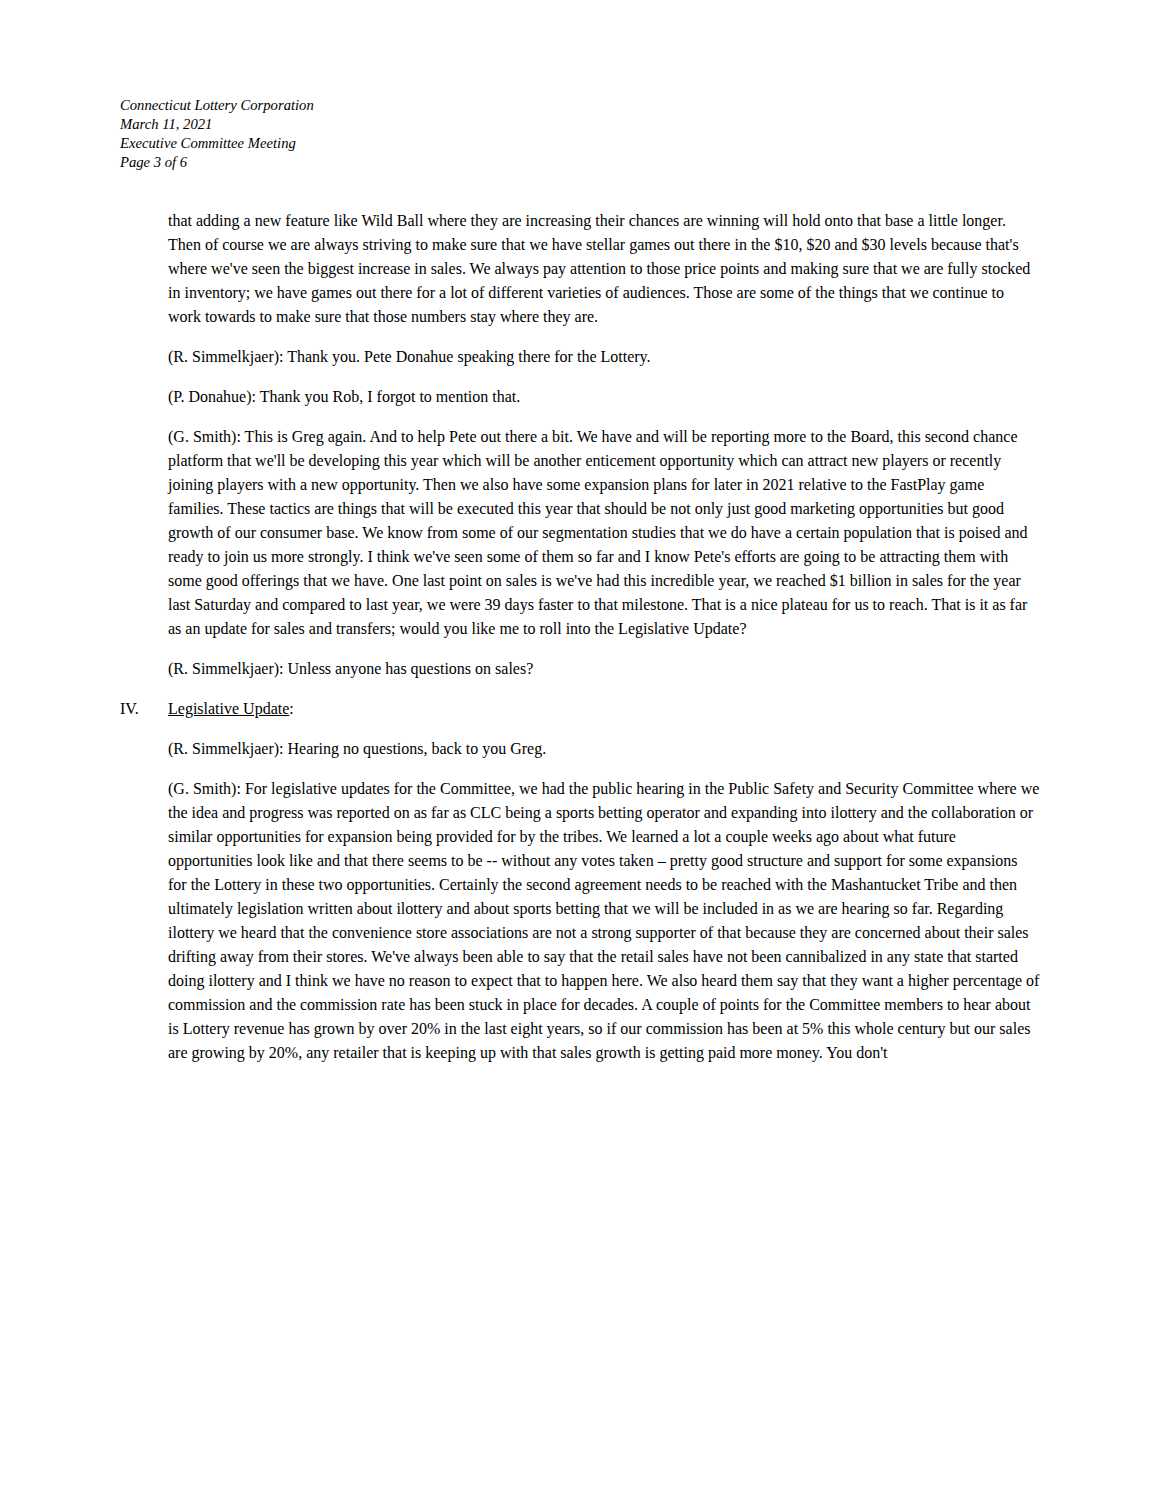Connecticut Lottery Corporation
March 11, 2021
Executive Committee Meeting
Page 3 of 6
that adding a new feature like Wild Ball where they are increasing their chances are winning will hold onto that base a little longer. Then of course we are always striving to make sure that we have stellar games out there in the $10, $20 and $30 levels because that's where we've seen the biggest increase in sales. We always pay attention to those price points and making sure that we are fully stocked in inventory; we have games out there for a lot of different varieties of audiences. Those are some of the things that we continue to work towards to make sure that those numbers stay where they are.
(R. Simmelkjaer): Thank you. Pete Donahue speaking there for the Lottery.
(P. Donahue): Thank you Rob, I forgot to mention that.
(G. Smith): This is Greg again. And to help Pete out there a bit. We have and will be reporting more to the Board, this second chance platform that we'll be developing this year which will be another enticement opportunity which can attract new players or recently joining players with a new opportunity. Then we also have some expansion plans for later in 2021 relative to the FastPlay game families. These tactics are things that will be executed this year that should be not only just good marketing opportunities but good growth of our consumer base. We know from some of our segmentation studies that we do have a certain population that is poised and ready to join us more strongly. I think we've seen some of them so far and I know Pete's efforts are going to be attracting them with some good offerings that we have. One last point on sales is we've had this incredible year, we reached $1 billion in sales for the year last Saturday and compared to last year, we were 39 days faster to that milestone. That is a nice plateau for us to reach. That is it as far as an update for sales and transfers; would you like me to roll into the Legislative Update?
(R. Simmelkjaer): Unless anyone has questions on sales?
IV.
Legislative Update:
(R. Simmelkjaer): Hearing no questions, back to you Greg.
(G. Smith): For legislative updates for the Committee, we had the public hearing in the Public Safety and Security Committee where we the idea and progress was reported on as far as CLC being a sports betting operator and expanding into ilottery and the collaboration or similar opportunities for expansion being provided for by the tribes. We learned a lot a couple weeks ago about what future opportunities look like and that there seems to be -- without any votes taken – pretty good structure and support for some expansions for the Lottery in these two opportunities. Certainly the second agreement needs to be reached with the Mashantucket Tribe and then ultimately legislation written about ilottery and about sports betting that we will be included in as we are hearing so far. Regarding ilottery we heard that the convenience store associations are not a strong supporter of that because they are concerned about their sales drifting away from their stores. We've always been able to say that the retail sales have not been cannibalized in any state that started doing ilottery and I think we have no reason to expect that to happen here. We also heard them say that they want a higher percentage of commission and the commission rate has been stuck in place for decades. A couple of points for the Committee members to hear about is Lottery revenue has grown by over 20% in the last eight years, so if our commission has been at 5% this whole century but our sales are growing by 20%, any retailer that is keeping up with that sales growth is getting paid more money. You don't